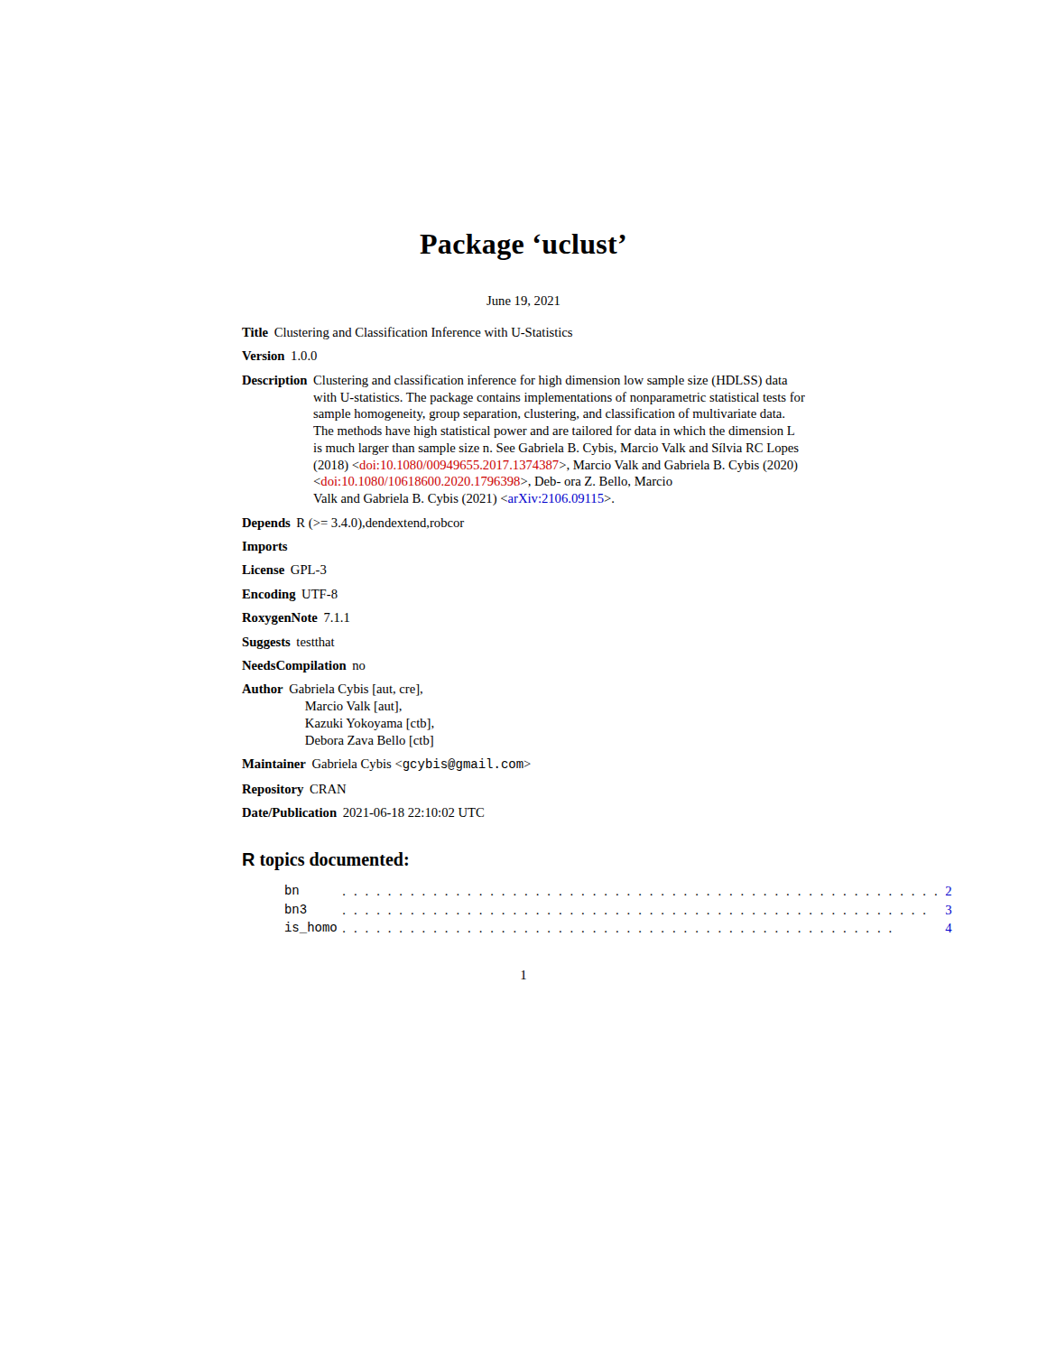Package ‘uclust’
June 19, 2021
Title
Clustering and Classification Inference with U-Statistics
Version
1.0.0
Description
Clustering and classification inference for high dimension low sample size (HDLSS) data with U-statistics. The package contains implementations of nonparametric statistical tests for sample homogeneity, group separation, clustering, and classification of multivariate data. The methods have high statistical power and are tailored for data in which the dimension L is much larger than sample size n. See Gabriela B. Cybis, Marcio Valk and Sílvia RC Lopes (2018) <doi:10.1080/00949655.2017.1374387>, Marcio Valk and Gabriela B. Cybis (2020) <doi:10.1080/10618600.2020.1796398>, Deb- ora Z. Bello, Marcio
Valk and Gabriela B. Cybis (2021) <arXiv:2106.09115>.
Depends
R (>= 3.4.0),dendextend,robcor
Imports
License
GPL-3
Encoding
UTF-8
RoxygenNote
7.1.1
Suggests
testthat
NeedsCompilation
no
Author
Gabriela Cybis [aut, cre], Marcio Valk [aut], Kazuki Yokoyama [ctb], Debora Zava Bello [ctb]
Maintainer
Gabriela Cybis <gcybis@gmail.com>
Repository
CRAN
Date/Publication
2021-06-18 22:10:02 UTC
R topics documented:
| bn | . . . . . . . . . . . . . . . . . . . . . . . . . . . . . . . . . . . . . . . . . . . . . . . . . . . . . | 2 |
| bn3 | . . . . . . . . . . . . . . . . . . . . . . . . . . . . . . . . . . . . . . . . . . . . . . . . . . . . | 3 |
| is_homo | . . . . . . . . . . . . . . . . . . . . . . . . . . . . . . . . . . . . . . . . . . . . . . . . . | 4 |
1